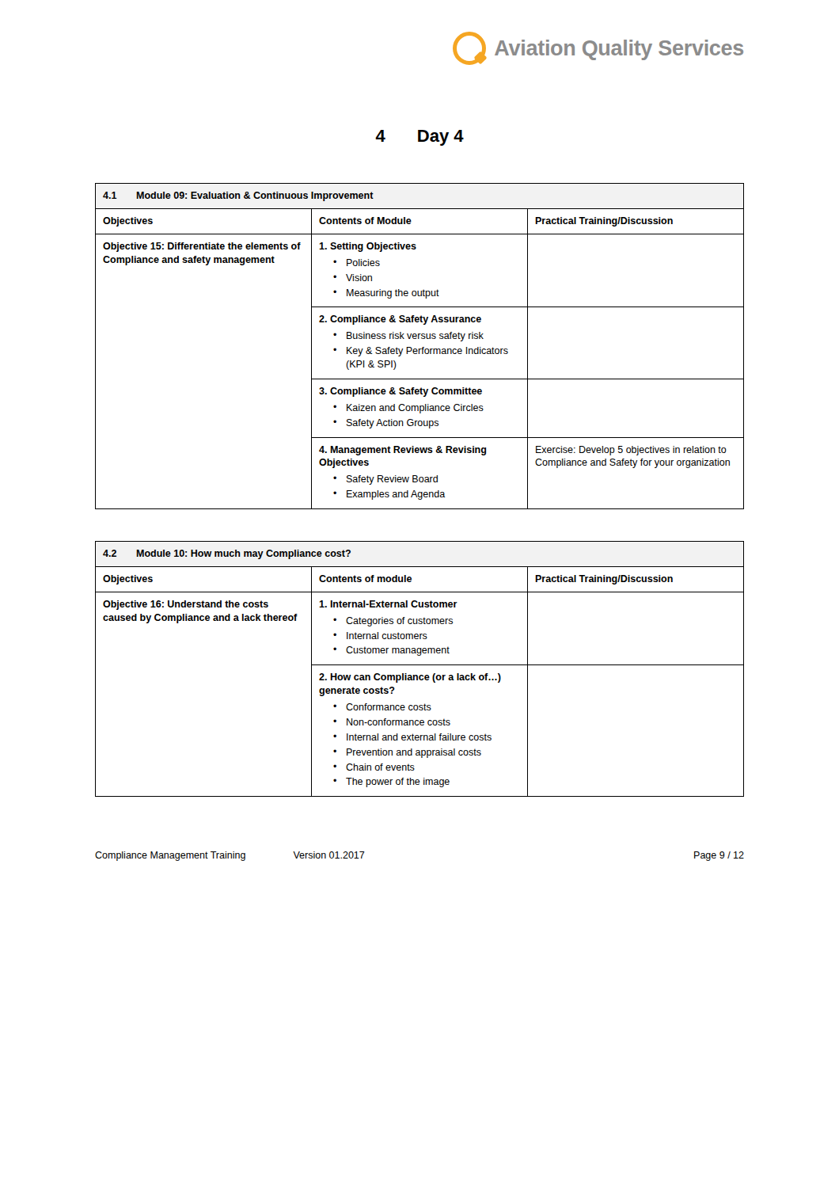Aviation Quality Services
4 Day 4
| 4.1 Module 09: Evaluation & Continuous Improvement |
| Objectives | Contents of Module | Practical Training/Discussion |
| Objective 15: Differentiate the elements of Compliance and safety management | 1. Setting Objectives Policies Vision Measuring the output | |
| 2. Compliance & Safety Assurance Business risk versus safety risk Key & Safety Performance Indicators (KPI & SPI) | |
| 3. Compliance & Safety Committee Kaizen and Compliance Circles Safety Action Groups | |
| 4. Management Reviews & Revising Objectives Safety Review Board Examples and Agenda | Exercise: Develop 5 objectives in relation to Compliance and Safety for your organization |
| 4.2 Module 10: How much may Compliance cost? |
| Objectives | Contents of module | Practical Training/Discussion |
| Objective 16: Understand the costs caused by Compliance and a lack thereof | 1. Internal-External Customer Categories of customers Internal customers Customer management | |
| 2. How can Compliance (or a lack of…) generate costs? Conformance costs Non-conformance costs Internal and external failure costs Prevention and appraisal costs Chain of events The power of the image | |
Compliance Management Training Version 01.2017 Page 9 / 12